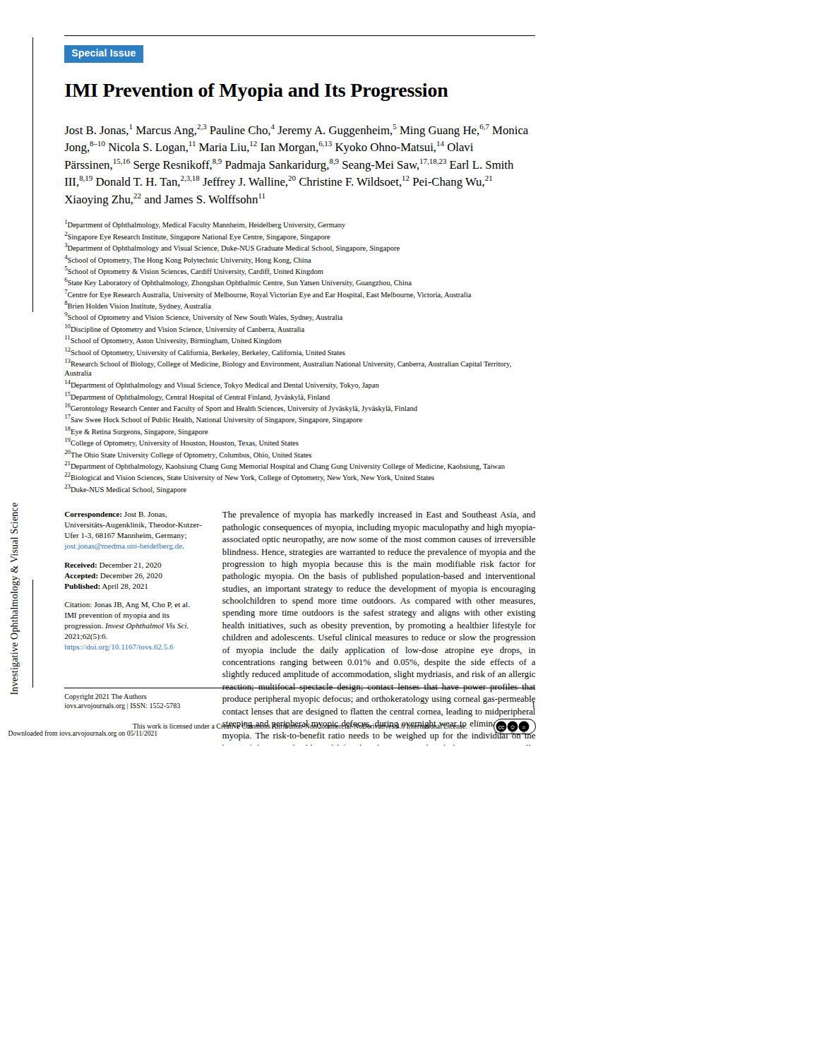Investigative Ophthalmology & Visual Science
Special Issue
IMI Prevention of Myopia and Its Progression
Jost B. Jonas,1 Marcus Ang,2,3 Pauline Cho,4 Jeremy A. Guggenheim,5 Ming Guang He,6,7 Monica Jong,8–10 Nicola S. Logan,11 Maria Liu,12 Ian Morgan,6,13 Kyoko Ohno-Matsui,14 Olavi Pärssinen,15,16 Serge Resnikoff,8,9 Padmaja Sankaridurg,8,9 Seang-Mei Saw,17,18,23 Earl L. Smith III,8,19 Donald T. H. Tan,2,3,18 Jeffrey J. Walline,20 Christine F. Wildsoet,12 Pei-Chang Wu,21 Xiaoying Zhu,22 and James S. Wolffsohn11
1Department of Ophthalmology, Medical Faculty Mannheim, Heidelberg University, Germany
2Singapore Eye Research Institute, Singapore National Eye Centre, Singapore, Singapore
3Department of Ophthalmology and Visual Science, Duke-NUS Graduate Medical School, Singapore, Singapore
4School of Optometry, The Hong Kong Polytechnic University, Hong Kong, China
5School of Optometry & Vision Sciences, Cardiff University, Cardiff, United Kingdom
6State Key Laboratory of Ophthalmology, Zhongshan Ophthalmic Centre, Sun Yatsen University, Guangzhou, China
7Centre for Eye Research Australia, University of Melbourne, Royal Victorian Eye and Ear Hospital, East Melbourne, Victoria, Australia
8Brien Holden Vision Institute, Sydney, Australia
9School of Optometry and Vision Science, University of New South Wales, Sydney, Australia
10Discipline of Optometry and Vision Science, University of Canberra, Australia
11School of Optometry, Aston University, Birmingham, United Kingdom
12School of Optometry, University of California, Berkeley, Berkeley, California, United States
13Research School of Biology, College of Medicine, Biology and Environment, Australian National University, Canberra, Australian Capital Territory, Australia
14Department of Ophthalmology and Visual Science, Tokyo Medical and Dental University, Tokyo, Japan
15Department of Ophthalmology, Central Hospital of Central Finland, Jyväskylä, Finland
16Gerontology Research Center and Faculty of Sport and Health Sciences, University of Jyväskylä, Jyväskylä, Finland
17Saw Swee Hock School of Public Health, National University of Singapore, Singapore, Singapore
18Eye & Retina Surgeons, Singapore, Singapore
19College of Optometry, University of Houston, Houston, Texas, United States
20The Ohio State University College of Optometry, Columbus, Ohio, United States
21Department of Ophthalmology, Kaohsiung Chang Gung Memorial Hospital and Chang Gung University College of Medicine, Kaohsiung, Taiwan
22Biological and Vision Sciences, State University of New York, College of Optometry, New York, New York, United States
23Duke-NUS Medical School, Singapore
Correspondence: Jost B. Jonas, Universitäts-Augenklinik, Theodor-Kutzer-Ufer 1-3, 68167 Mannheim, Germany;
jost.jonas@medma.uni-heidelberg.de.
Received: December 21, 2020
Accepted: December 26, 2020
Published: April 28, 2021
Citation: Jonas JB, Ang M, Cho P, et al. IMI prevention of myopia and its progression. Invest Ophthalmol Vis Sci. 2021;62(5):6.
https://doi.org/10.1167/iovs.62.5.6
The prevalence of myopia has markedly increased in East and Southeast Asia, and pathologic consequences of myopia, including myopic maculopathy and high myopia-associated optic neuropathy, are now some of the most common causes of irreversible blindness. Hence, strategies are warranted to reduce the prevalence of myopia and the progression to high myopia because this is the main modifiable risk factor for pathologic myopia. On the basis of published population-based and interventional studies, an important strategy to reduce the development of myopia is encouraging schoolchildren to spend more time outdoors. As compared with other measures, spending more time outdoors is the safest strategy and aligns with other existing health initiatives, such as obesity prevention, by promoting a healthier lifestyle for children and adolescents. Useful clinical measures to reduce or slow the progression of myopia include the daily application of low-dose atropine eye drops, in concentrations ranging between 0.01% and 0.05%, despite the side effects of a slightly reduced amplitude of accommodation, slight mydriasis, and risk of an allergic reaction; multifocal spectacle design; contact lenses that have power profiles that produce peripheral myopic defocus; and orthokeratology using corneal gas-permeable contact lenses that are designed to flatten the central cornea, leading to midperipheral steeping and peripheral myopic defocus, during overnight wear to eliminate daytime myopia. The risk-to-benefit ratio needs to be weighed up for the individual on the basis of their age, health, and lifestyle. The measures listed above are not mutually exclusive and are beginning to be examined in combination.
Keywords: myopia, pathologic myopia, high myopia, atropine, contact lenses, orthokeratology, myopic macular degeneration, myopia-associated optic neuropathy
Copyright 2021 The Authors
iovs.arvojournals.org | ISSN: 1552-5783
1
This work is licensed under a Creative Commons Attribution-NonCommercial-NoDerivatives 4.0 International License.
cc ☺ = BY NC ND
Downloaded from iovs.arvojournals.org on 05/11/2021